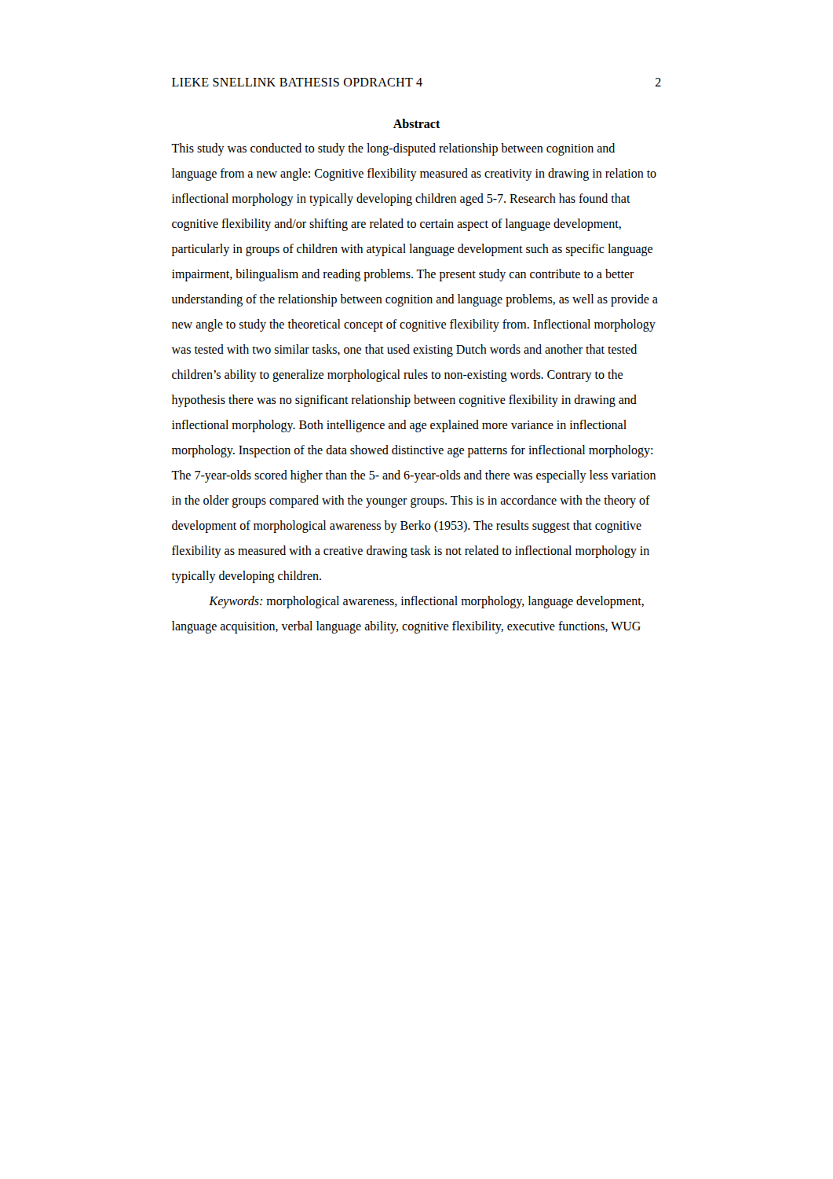Lieke Snellink Bathesis Opdracht 4 2
Abstract
This study was conducted to study the long-disputed relationship between cognition and language from a new angle: Cognitive flexibility measured as creativity in drawing in relation to inflectional morphology in typically developing children aged 5-7. Research has found that cognitive flexibility and/or shifting are related to certain aspect of language development, particularly in groups of children with atypical language development such as specific language impairment, bilingualism and reading problems. The present study can contribute to a better understanding of the relationship between cognition and language problems, as well as provide a new angle to study the theoretical concept of cognitive flexibility from. Inflectional morphology was tested with two similar tasks, one that used existing Dutch words and another that tested children’s ability to generalize morphological rules to non-existing words. Contrary to the hypothesis there was no significant relationship between cognitive flexibility in drawing and inflectional morphology. Both intelligence and age explained more variance in inflectional morphology. Inspection of the data showed distinctive age patterns for inflectional morphology: The 7-year-olds scored higher than the 5- and 6-year-olds and there was especially less variation in the older groups compared with the younger groups. This is in accordance with the theory of development of morphological awareness by Berko (1953). The results suggest that cognitive flexibility as measured with a creative drawing task is not related to inflectional morphology in typically developing children.
Keywords: morphological awareness, inflectional morphology, language development, language acquisition, verbal language ability, cognitive flexibility, executive functions, WUG